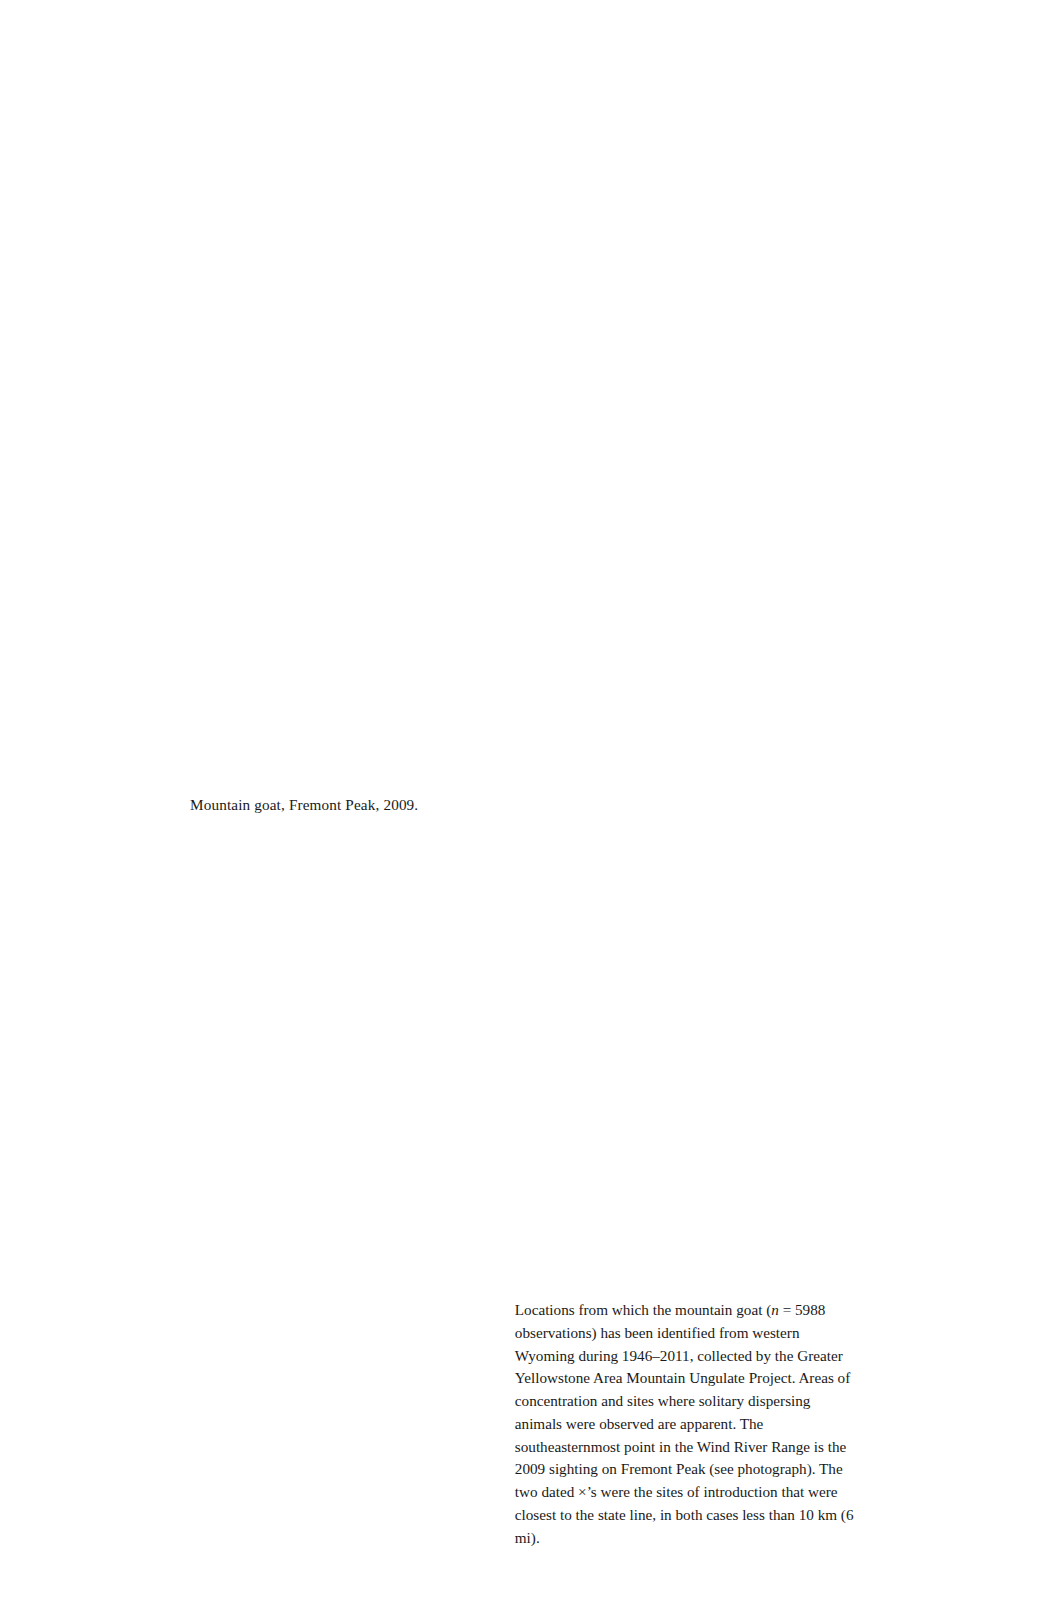Mountain goat, Fremont Peak, 2009.
Locations from which the mountain goat (n = 5988 observations) has been identified from western Wyoming during 1946–2011, collected by the Greater Yellowstone Area Mountain Ungulate Project. Areas of concentration and sites where solitary dispersing animals were observed are apparent. The southeasternmost point in the Wind River Range is the 2009 sighting on Fremont Peak (see photograph). The two dated ×’s were the sites of introduction that were closest to the state line, in both cases less than 10 km (6 mi).